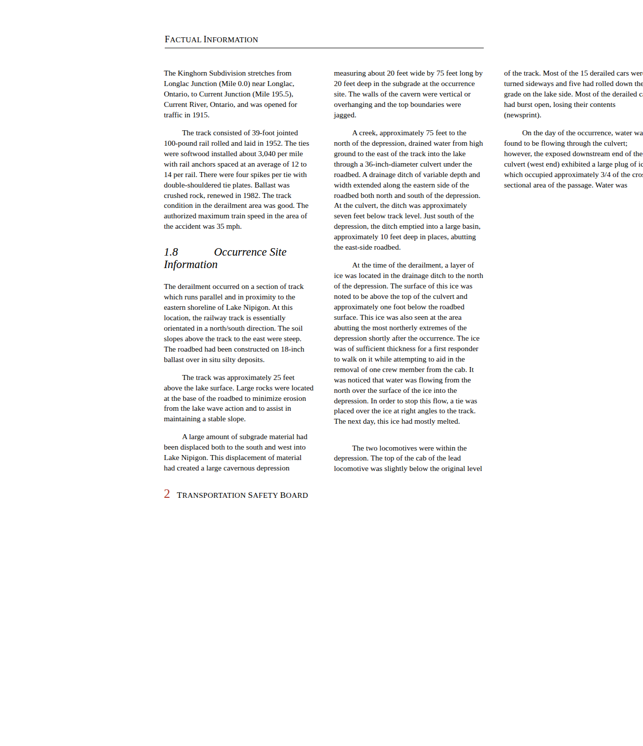FACTUAL INFORMATION
The Kinghorn Subdivision stretches from Longlac Junction (Mile 0.0) near Longlac, Ontario, to Current Junction (Mile 195.5), Current River, Ontario, and was opened for traffic in 1915.
The track consisted of 39-foot jointed 100-pound rail rolled and laid in 1952. The ties were softwood installed about 3,040 per mile with rail anchors spaced at an average of 12 to 14 per rail. There were four spikes per tie with double-shouldered tie plates. Ballast was crushed rock, renewed in 1982. The track condition in the derailment area was good. The authorized maximum train speed in the area of the accident was 35 mph.
1.8 Occurrence Site Information
The derailment occurred on a section of track which runs parallel and in proximity to the eastern shoreline of Lake Nipigon. At this location, the railway track is essentially orientated in a north/south direction. The soil slopes above the track to the east were steep. The roadbed had been constructed on 18-inch ballast over in situ silty deposits.
The track was approximately 25 feet above the lake surface. Large rocks were located at the base of the roadbed to minimize erosion from the lake wave action and to assist in maintaining a stable slope.
A large amount of subgrade material had been displaced both to the south and west into Lake Nipigon. This displacement of material had created a large cavernous depression measuring about 20 feet wide by 75 feet long by 20 feet deep in the subgrade at the occurrence site. The walls of the cavern were vertical or overhanging and the top boundaries were jagged.
A creek, approximately 75 feet to the north of the depression, drained water from high ground to the east of the track into the lake through a 36-inch-diameter culvert under the roadbed. A drainage ditch of variable depth and width extended along the eastern side of the roadbed both north and south of the depression. At the culvert, the ditch was approximately seven feet below track level. Just south of the depression, the ditch emptied into a large basin, approximately 10 feet deep in places, abutting the east-side roadbed.
At the time of the derailment, a layer of ice was located in the drainage ditch to the north of the depression. The surface of this ice was noted to be above the top of the culvert and approximately one foot below the roadbed surface. This ice was also seen at the area abutting the most northerly extremes of the depression shortly after the occurrence. The ice was of sufficient thickness for a first responder to walk on it while attempting to aid in the removal of one crew member from the cab. It was noticed that water was flowing from the north over the surface of the ice into the depression. In order to stop this flow, a tie was placed over the ice at right angles to the track. The next day, this ice had mostly melted.
The two locomotives were within the depression. The top of the cab of the lead locomotive was slightly below the original level of the track. Most of the 15 derailed cars were turned sideways and five had rolled down the grade on the lake side. Most of the derailed cars had burst open, losing their contents (newsprint).
On the day of the occurrence, water was found to be flowing through the culvert; however, the exposed downstream end of the culvert (west end) exhibited a large plug of ice which occupied approximately 3/4 of the cross-sectional area of the passage. Water was
2 TRANSPORTATION SAFETY BOARD